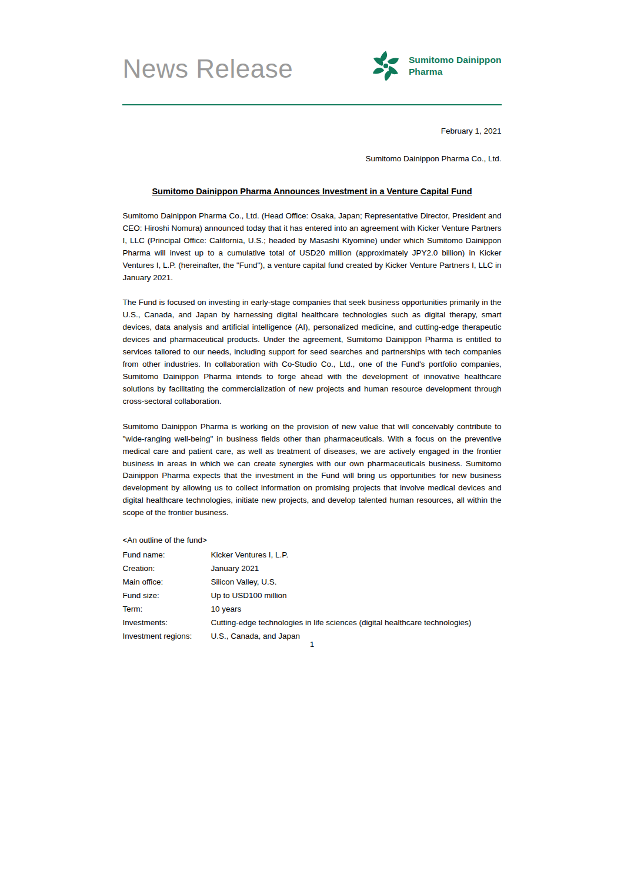Sumitomo Dainippon
Pharma
News Release
February 1, 2021
Sumitomo Dainippon Pharma Co., Ltd.
Sumitomo Dainippon Pharma Announces Investment in a Venture Capital Fund
Sumitomo Dainippon Pharma Co., Ltd. (Head Office: Osaka, Japan; Representative Director, President and CEO: Hiroshi Nomura) announced today that it has entered into an agreement with Kicker Venture Partners I, LLC (Principal Office: California, U.S.; headed by Masashi Kiyomine) under which Sumitomo Dainippon Pharma will invest up to a cumulative total of USD20 million (approximately JPY2.0 billion) in Kicker Ventures I, L.P. (hereinafter, the "Fund"), a venture capital fund created by Kicker Venture Partners I, LLC in January 2021.
The Fund is focused on investing in early-stage companies that seek business opportunities primarily in the U.S., Canada, and Japan by harnessing digital healthcare technologies such as digital therapy, smart devices, data analysis and artificial intelligence (AI), personalized medicine, and cutting-edge therapeutic devices and pharmaceutical products. Under the agreement, Sumitomo Dainippon Pharma is entitled to services tailored to our needs, including support for seed searches and partnerships with tech companies from other industries. In collaboration with Co-Studio Co., Ltd., one of the Fund's portfolio companies, Sumitomo Dainippon Pharma intends to forge ahead with the development of innovative healthcare solutions by facilitating the commercialization of new projects and human resource development through cross-sectoral collaboration.
Sumitomo Dainippon Pharma is working on the provision of new value that will conceivably contribute to "wide-ranging well-being" in business fields other than pharmaceuticals. With a focus on the preventive medical care and patient care, as well as treatment of diseases, we are actively engaged in the frontier business in areas in which we can create synergies with our own pharmaceuticals business. Sumitomo Dainippon Pharma expects that the investment in the Fund will bring us opportunities for new business development by allowing us to collect information on promising projects that involve medical devices and digital healthcare technologies, initiate new projects, and develop talented human resources, all within the scope of the frontier business.
<An outline of the fund>
| Fund name: | Kicker Ventures I, L.P. |
| Creation: | January 2021 |
| Main office: | Silicon Valley, U.S. |
| Fund size: | Up to USD100 million |
| Term: | 10 years |
| Investments: | Cutting-edge technologies in life sciences (digital healthcare technologies) |
| Investment regions: | U.S., Canada, and Japan |
1